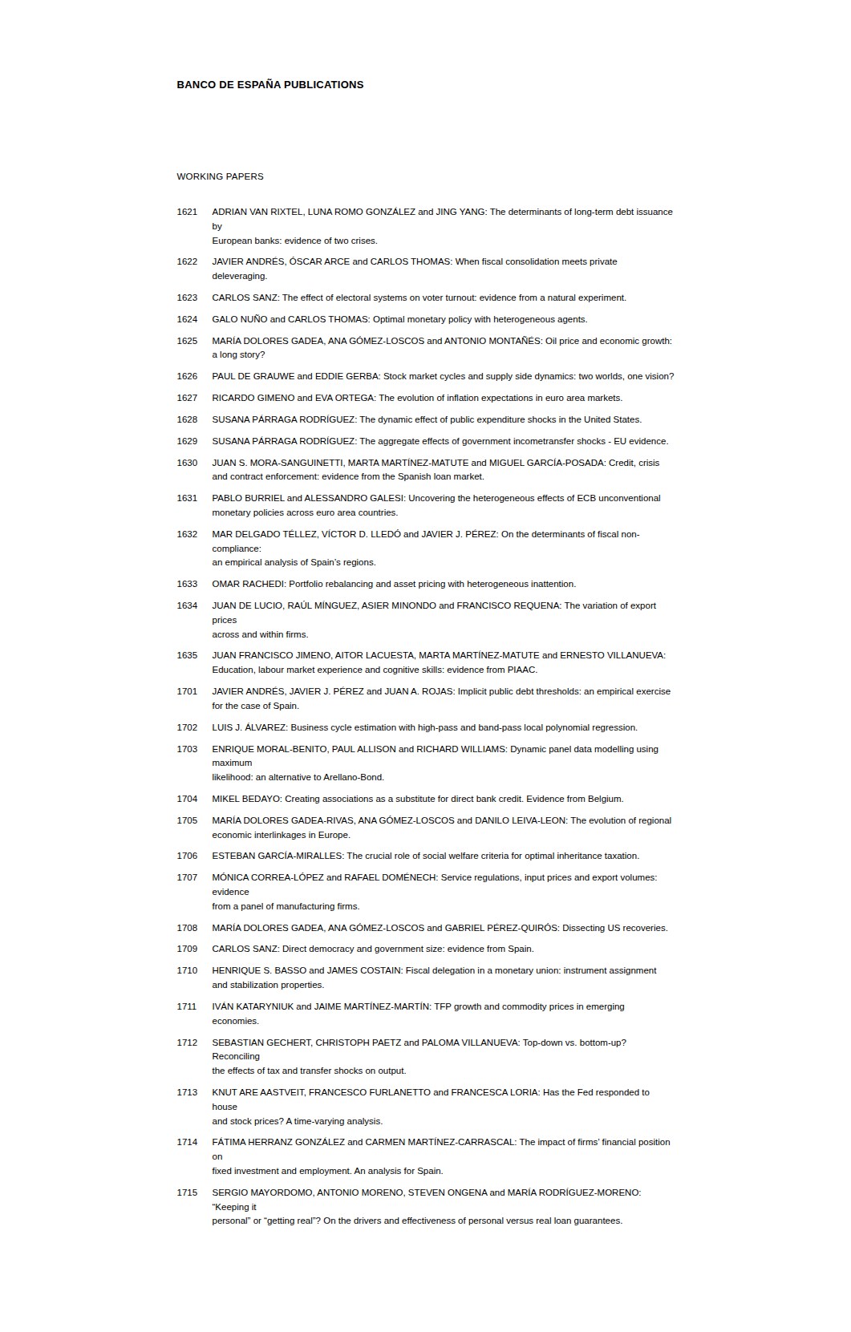BANCO DE ESPAÑA PUBLICATIONS
WORKING PAPERS
1621 ADRIAN VAN RIXTEL, LUNA ROMO GONZÁLEZ and JING YANG: The determinants of long-term debt issuance byEuropean banks: evidence of two crises.
1622 JAVIER ANDRÉS, ÓSCAR ARCE and CARLOS THOMAS: When fiscal consolidation meets private deleveraging.
1623 CARLOS SANZ: The effect of electoral systems on voter turnout: evidence from a natural experiment.
1624 GALO NUÑO and CARLOS THOMAS: Optimal monetary policy with heterogeneous agents.
1625 MARÍA DOLORES GADEA, ANA GÓMEZ-LOSCOS and ANTONIO MONTAÑÉS: Oil price and economic growth:a long story?
1626 PAUL DE GRAUWE and EDDIE GERBA: Stock market cycles and supply side dynamics: two worlds, one vision?
1627 RICARDO GIMENO and EVA ORTEGA: The evolution of inflation expectations in euro area markets.
1628 SUSANA PÁRRAGA RODRÍGUEZ: The dynamic effect of public expenditure shocks in the United States.
1629 SUSANA PÁRRAGA RODRÍGUEZ: The aggregate effects of government incometransfer shocks - EU evidence.
1630 JUAN S. MORA-SANGUINETTI, MARTA MARTÍNEZ-MATUTE and MIGUEL GARCÍA-POSADA: Credit, crisisand contract enforcement: evidence from the Spanish loan market.
1631 PABLO BURRIEL and ALESSANDRO GALESI: Uncovering the heterogeneous effects of ECB unconventionalmonetary policies across euro area countries.
1632 MAR DELGADO TÉLLEZ, VÍCTOR D. LLEDÓ and JAVIER J. PÉREZ: On the determinants of fiscal non-compliance:an empirical analysis of Spain’s regions.
1633 OMAR RACHEDI: Portfolio rebalancing and asset pricing with heterogeneous inattention.
1634 JUAN DE LUCIO, RAÚL MÍNGUEZ, ASIER MINONDO and FRANCISCO REQUENA: The variation of export pricesacross and within firms.
1635 JUAN FRANCISCO JIMENO, AITOR LACUESTA, MARTA MARTÍNEZ-MATUTE and ERNESTO VILLANUEVA:Education, labour market experience and cognitive skills: evidence from PIAAC.
1701 JAVIER ANDRÉS, JAVIER J. PÉREZ and JUAN A. ROJAS: Implicit public debt thresholds: an empirical exercisefor the case of Spain.
1702 LUIS J. ÁLVAREZ: Business cycle estimation with high-pass and band-pass local polynomial regression.
1703 ENRIQUE MORAL-BENITO, PAUL ALLISON and RICHARD WILLIAMS: Dynamic panel data modelling using maximumlikelihood: an alternative to Arellano-Bond.
1704 MIKEL BEDAYO: Creating associations as a substitute for direct bank credit. Evidence from Belgium.
1705 MARÍA DOLORES GADEA-RIVAS, ANA GÓMEZ-LOSCOS and DANILO LEIVA-LEON: The evolution of regionaleconomic interlinkages in Europe.
1706 ESTEBAN GARCÍA-MIRALLES: The crucial role of social welfare criteria for optimal inheritance taxation.
1707 MÓNICA CORREA-LÓPEZ and RAFAEL DOMÉNECH: Service regulations, input prices and export volumes: evidencefrom a panel of manufacturing firms.
1708 MARÍA DOLORES GADEA, ANA GÓMEZ-LOSCOS and GABRIEL PÉREZ-QUIRÓS: Dissecting US recoveries.
1709 CARLOS SANZ: Direct democracy and government size: evidence from Spain.
1710 HENRIQUE S. BASSO and JAMES COSTAIN: Fiscal delegation in a monetary union: instrument assignmentand stabilization properties.
1711 IVÁN KATARYNIUK and JAIME MARTÍNEZ-MARTÍN: TFP growth and commodity prices in emerging economies.
1712 SEBASTIAN GECHERT, CHRISTOPH PAETZ and PALOMA VILLANUEVA: Top-down vs. bottom-up? Reconcilingthe effects of tax and transfer shocks on output.
1713 KNUT ARE AASTVEIT, FRANCESCO FURLANETTO and FRANCESCA LORIA: Has the Fed responded to houseand stock prices? A time-varying analysis.
1714 FÁTIMA HERRANZ GONZÁLEZ and CARMEN MARTÍNEZ-CARRASCAL: The impact of firms’ financial position onfixed investment and employment. An analysis for Spain.
1715 SERGIO MAYORDOMO, ANTONIO MORENO, STEVEN ONGENA and MARÍA RODRÍGUEZ-MORENO: “Keeping itpersonal” or “getting real”? On the drivers and effectiveness of personal versus real loan guarantees.